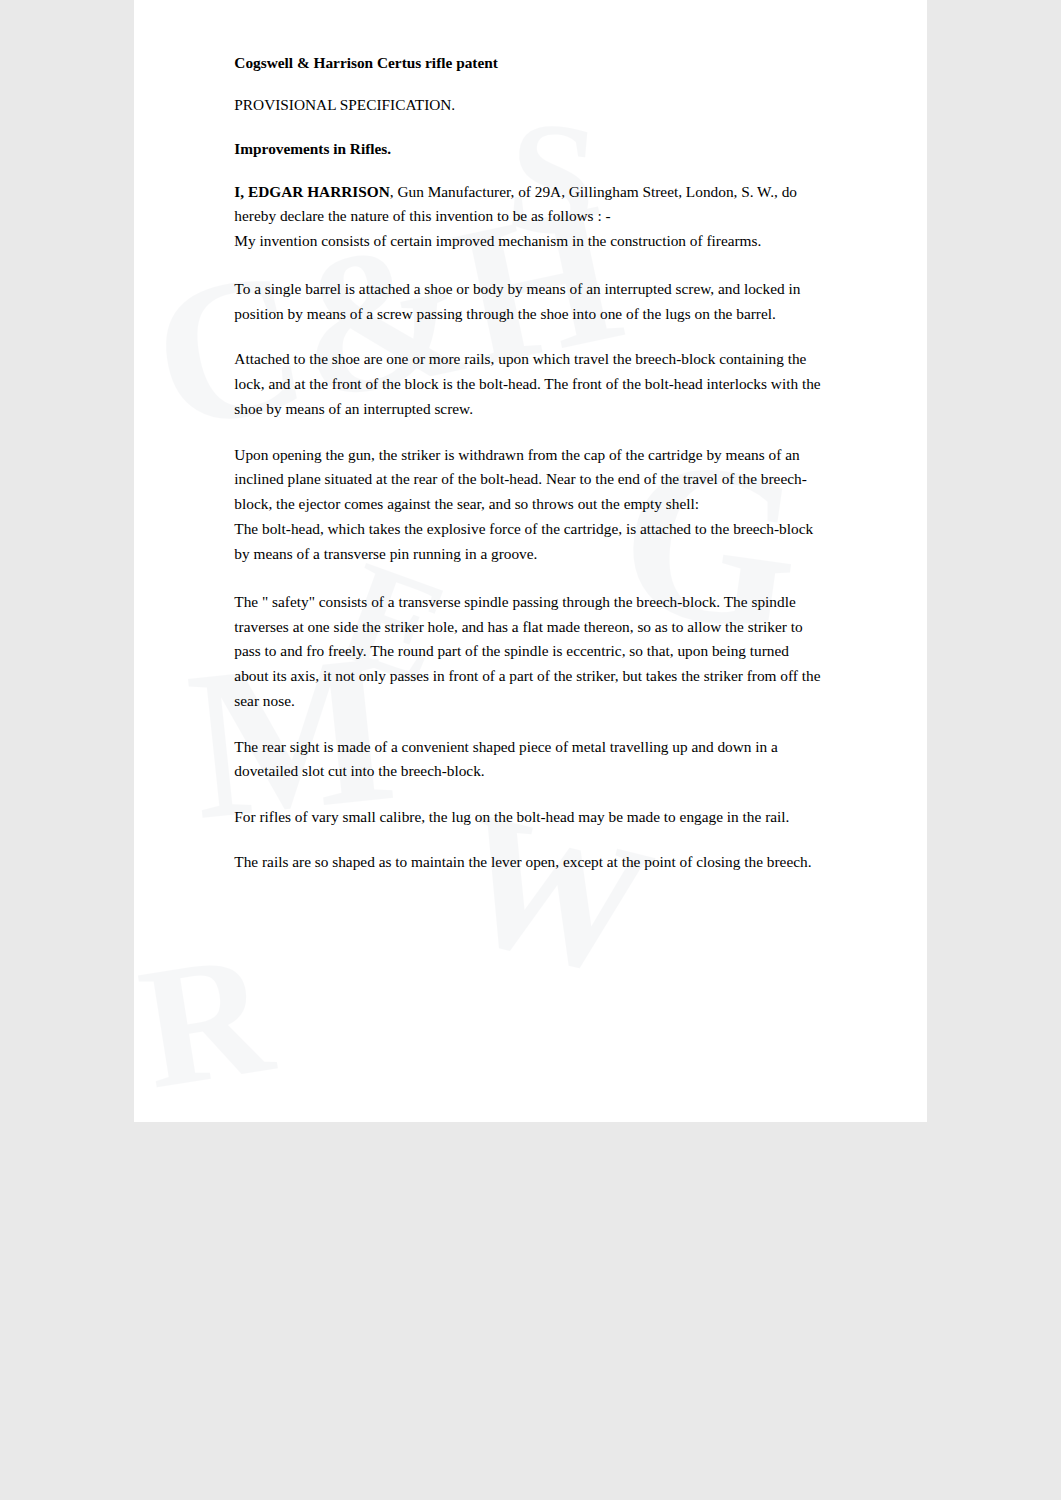C&H G M W S R E
Cogswell & Harrison Certus rifle patent
PROVISIONAL SPECIFICATION.
Improvements in Rifles.
I, EDGAR HARRISON, Gun Manufacturer, of 29A, Gillingham Street, London, S. W., do hereby declare the nature of this invention to be as follows : -
My invention consists of certain improved mechanism in the construction of firearms.
To a single barrel is attached a shoe or body by means of an interrupted screw, and locked in position by means of a screw passing through the shoe into one of the lugs on the barrel.
Attached to the shoe are one or more rails, upon which travel the breech-block containing the lock, and at the front of the block is the bolt-head. The front of the bolt-head interlocks with the shoe by means of an interrupted screw.
Upon opening the gun, the striker is withdrawn from the cap of the cartridge by means of an inclined plane situated at the rear of the bolt-head. Near to the end of the travel of the breech-block, the ejector comes against the sear, and so throws out the empty shell:
The bolt-head, which takes the explosive force of the cartridge, is attached to the breech-block by means of a transverse pin running in a groove.
The " safety" consists of a transverse spindle passing through the breech-block. The spindle traverses at one side the striker hole, and has a flat made thereon, so as to allow the striker to pass to and fro freely. The round part of the spindle is eccentric, so that, upon being turned about its axis, it not only passes in front of a part of the striker, but takes the striker from off the sear nose.
The rear sight is made of a convenient shaped piece of metal travelling up and down in a dovetailed slot cut into the breech-block.
For rifles of vary small calibre, the lug on the bolt-head may be made to engage in the rail.
The rails are so shaped as to maintain the lever open, except at the point of closing the breech.